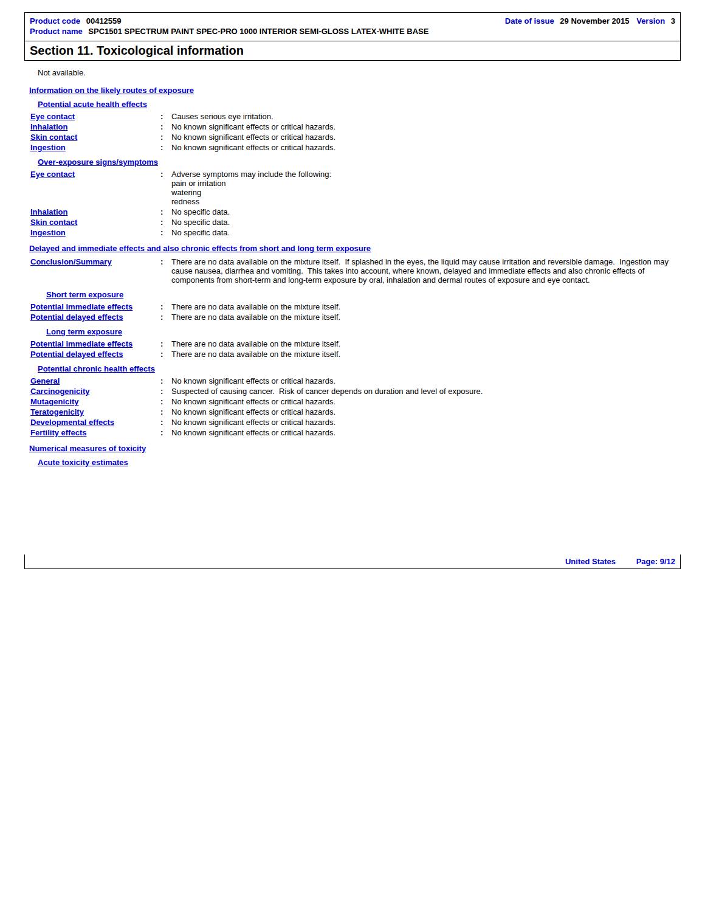Product code 00412559
Date of issue 29 November 2015 Version 3
Product name SPC1501 SPECTRUM PAINT SPEC-PRO 1000 INTERIOR SEMI-GLOSS LATEX-WHITE BASE
Section 11. Toxicological information
Not available.
Information on the likely routes of exposure
Potential acute health effects
| Eye contact | : | Causes serious eye irritation. |
| Inhalation | : | No known significant effects or critical hazards. |
| Skin contact | : | No known significant effects or critical hazards. |
| Ingestion | : | No known significant effects or critical hazards. |
Over-exposure signs/symptoms
| Eye contact | : | Adverse symptoms may include the following: pain or irritation watering redness |
| Inhalation | : | No specific data. |
| Skin contact | : | No specific data. |
| Ingestion | : | No specific data. |
Delayed and immediate effects and also chronic effects from short and long term exposure
| Conclusion/Summary | : | There are no data available on the mixture itself. If splashed in the eyes, the liquid may cause irritation and reversible damage. Ingestion may cause nausea, diarrhea and vomiting. This takes into account, where known, delayed and immediate effects and also chronic effects of components from short-term and long-term exposure by oral, inhalation and dermal routes of exposure and eye contact. |
Short term exposure
| Potential immediate effects | : | There are no data available on the mixture itself. |
| Potential delayed effects | : | There are no data available on the mixture itself. |
Long term exposure
| Potential immediate effects | : | There are no data available on the mixture itself. |
| Potential delayed effects | : | There are no data available on the mixture itself. |
Potential chronic health effects
| General | : | No known significant effects or critical hazards. |
| Carcinogenicity | : | Suspected of causing cancer. Risk of cancer depends on duration and level of exposure. |
| Mutagenicity | : | No known significant effects or critical hazards. |
| Teratogenicity | : | No known significant effects or critical hazards. |
| Developmental effects | : | No known significant effects or critical hazards. |
| Fertility effects | : | No known significant effects or critical hazards. |
Numerical measures of toxicity
Acute toxicity estimates
United States Page: 9/12